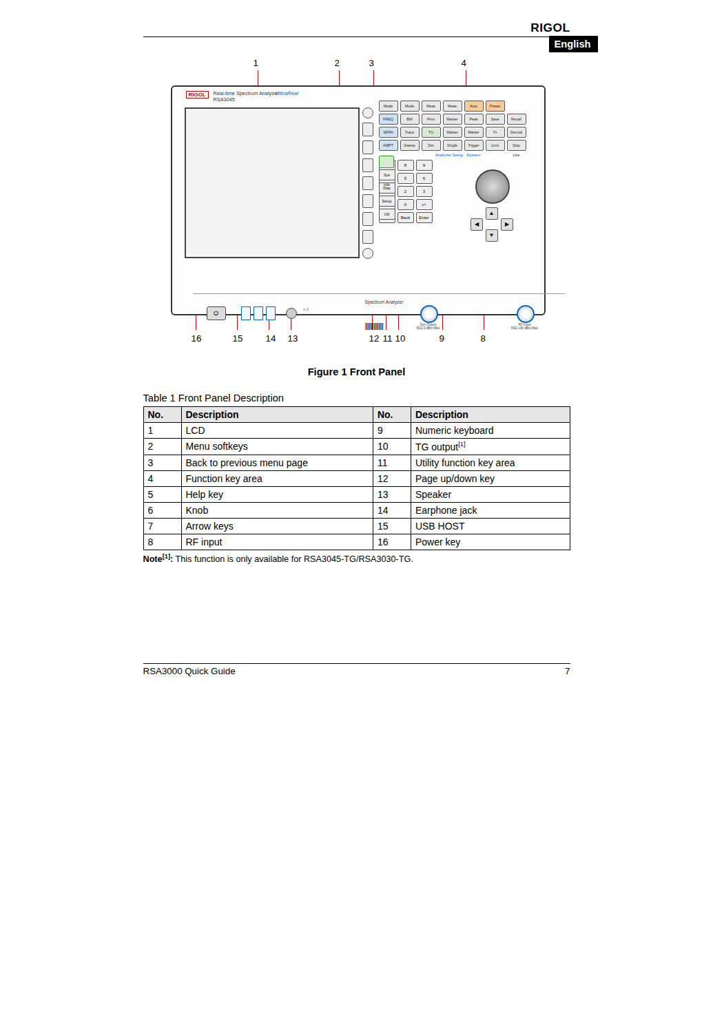RIGOL
English
1
2
3
4
5
6
7
16
15
14
13
12
11
10
9
8
RIGOL
Real-time Spectrum Analyzer
RSA3045
UltraReal
Mode
Mode
Setup
Meas
Meas
Setup
Auto
Tune
Preset
FREQ
BW
Print
Output
Marker
Peak
Save
Recall
SPAN
Trace
TG
Marker
Fctn
Marker
->
Tx
Demod
AMPT
Sweep
Det
Single
Trigger
Limit
Disp
Line
Analyzer Setup System
7
8
9
4
5
6
1
2
3
.
0
+/-
Esc
Back
Enter
Sys
Info
Disp
Setup
Util
▲
▼
◀
▶
⏻
♪♫
Spectrum Analyzer
|||||||||||||||
Gen Output
50Ω 0 dBm Max
RF Input
50Ω +30 dBm Max
Figure 1 Front Panel
Table 1 Front Panel Description
| No. | Description | No. | Description |
| --- | --- | --- | --- |
| 1 | LCD | 9 | Numeric keyboard |
| 2 | Menu softkeys | 10 | TG output [1] |
| 3 | Back to previous menu page | 11 | Utility function key area |
| 4 | Function key area | 12 | Page up/down key |
| 5 | Help key | 13 | Speaker |
| 6 | Knob | 14 | Earphone jack |
| 7 | Arrow keys | 15 | USB HOST |
| 8 | RF input | 16 | Power key |
Note[1]: This function is only available for RSA3045-TG/RSA3030-TG.
RSA3000 Quick Guide
7